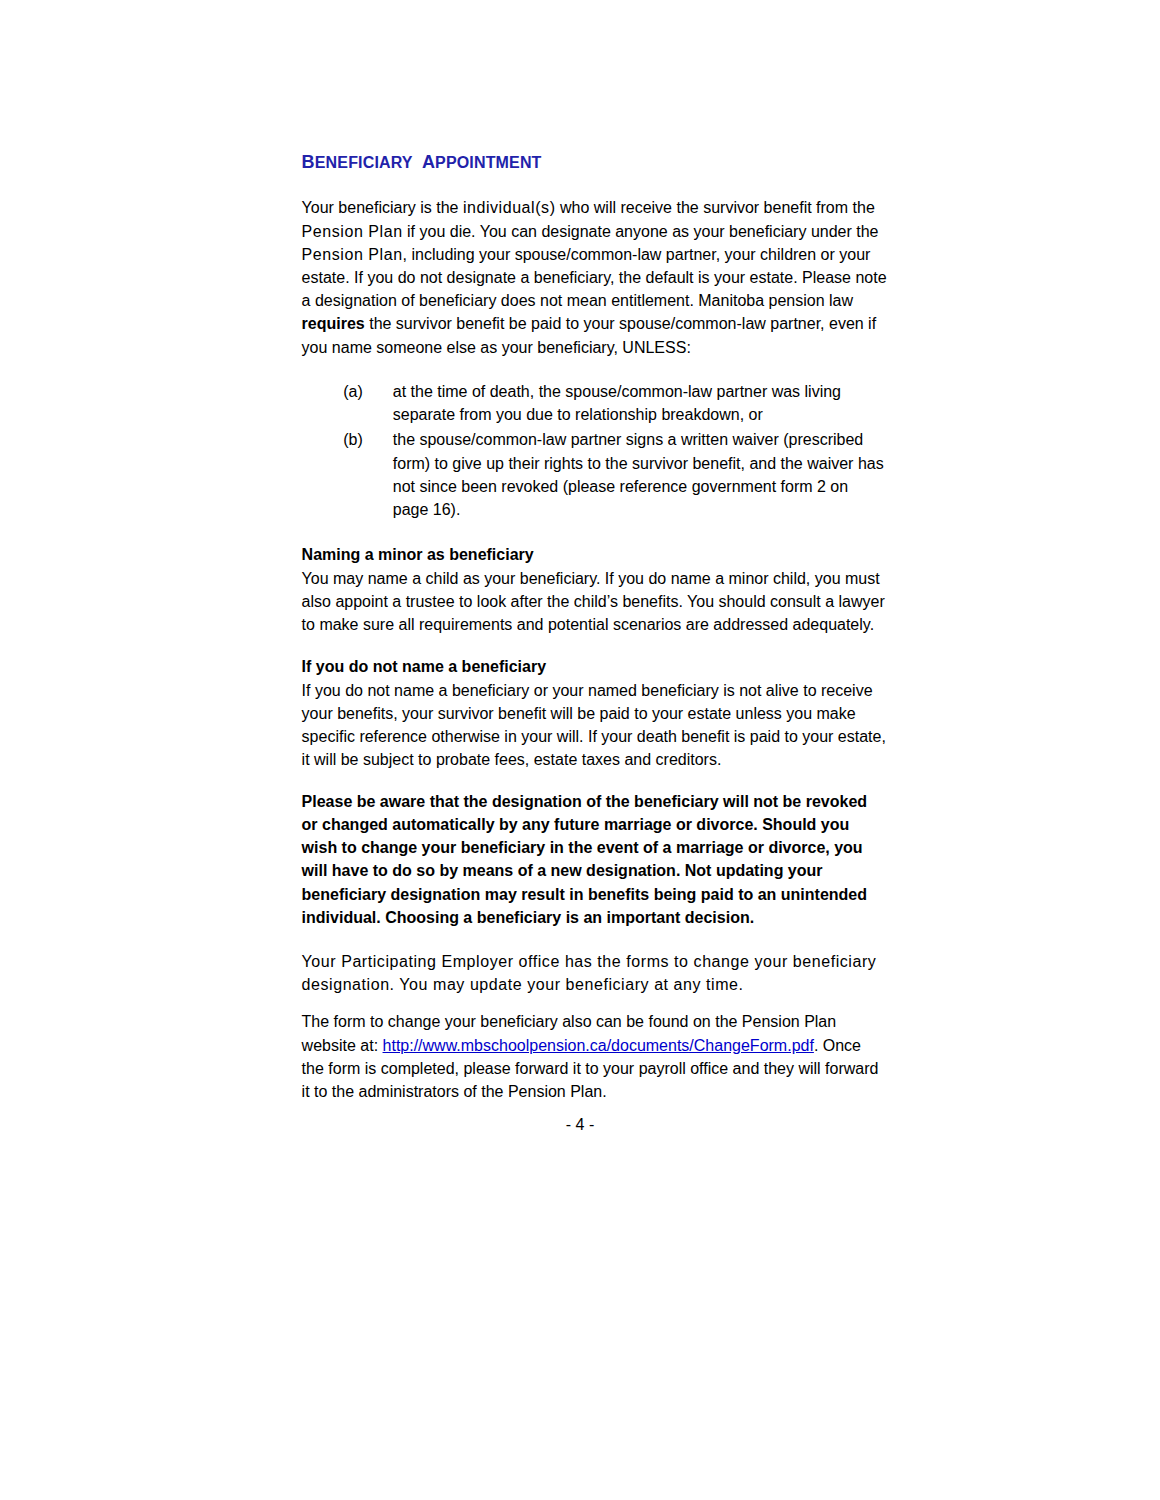BENEFICIARY APPOINTMENT
Your beneficiary is the individual(s) who will receive the survivor benefit from the Pension Plan if you die. You can designate anyone as your beneficiary under the Pension Plan, including your spouse/common-law partner, your children or your estate. If you do not designate a beneficiary, the default is your estate. Please note a designation of beneficiary does not mean entitlement. Manitoba pension law requires the survivor benefit be paid to your spouse/common-law partner, even if you name someone else as your beneficiary, UNLESS:
(a) at the time of death, the spouse/common-law partner was living separate from you due to relationship breakdown, or
(b) the spouse/common-law partner signs a written waiver (prescribed form) to give up their rights to the survivor benefit, and the waiver has not since been revoked (please reference government form 2 on page 16).
Naming a minor as beneficiary
You may name a child as your beneficiary. If you do name a minor child, you must also appoint a trustee to look after the child’s benefits. You should consult a lawyer to make sure all requirements and potential scenarios are addressed adequately.
If you do not name a beneficiary
If you do not name a beneficiary or your named beneficiary is not alive to receive your benefits, your survivor benefit will be paid to your estate unless you make specific reference otherwise in your will. If your death benefit is paid to your estate, it will be subject to probate fees, estate taxes and creditors.
Please be aware that the designation of the beneficiary will not be revoked or changed automatically by any future marriage or divorce. Should you wish to change your beneficiary in the event of a marriage or divorce, you will have to do so by means of a new designation. Not updating your beneficiary designation may result in benefits being paid to an unintended individual. Choosing a beneficiary is an important decision.
Your Participating Employer office has the forms to change your beneficiary designation. You may update your beneficiary at any time.
The form to change your beneficiary also can be found on the Pension Plan website at: http://www.mbschoolpension.ca/documents/ChangeForm.pdf. Once the form is completed, please forward it to your payroll office and they will forward it to the administrators of the Pension Plan.
- 4 -